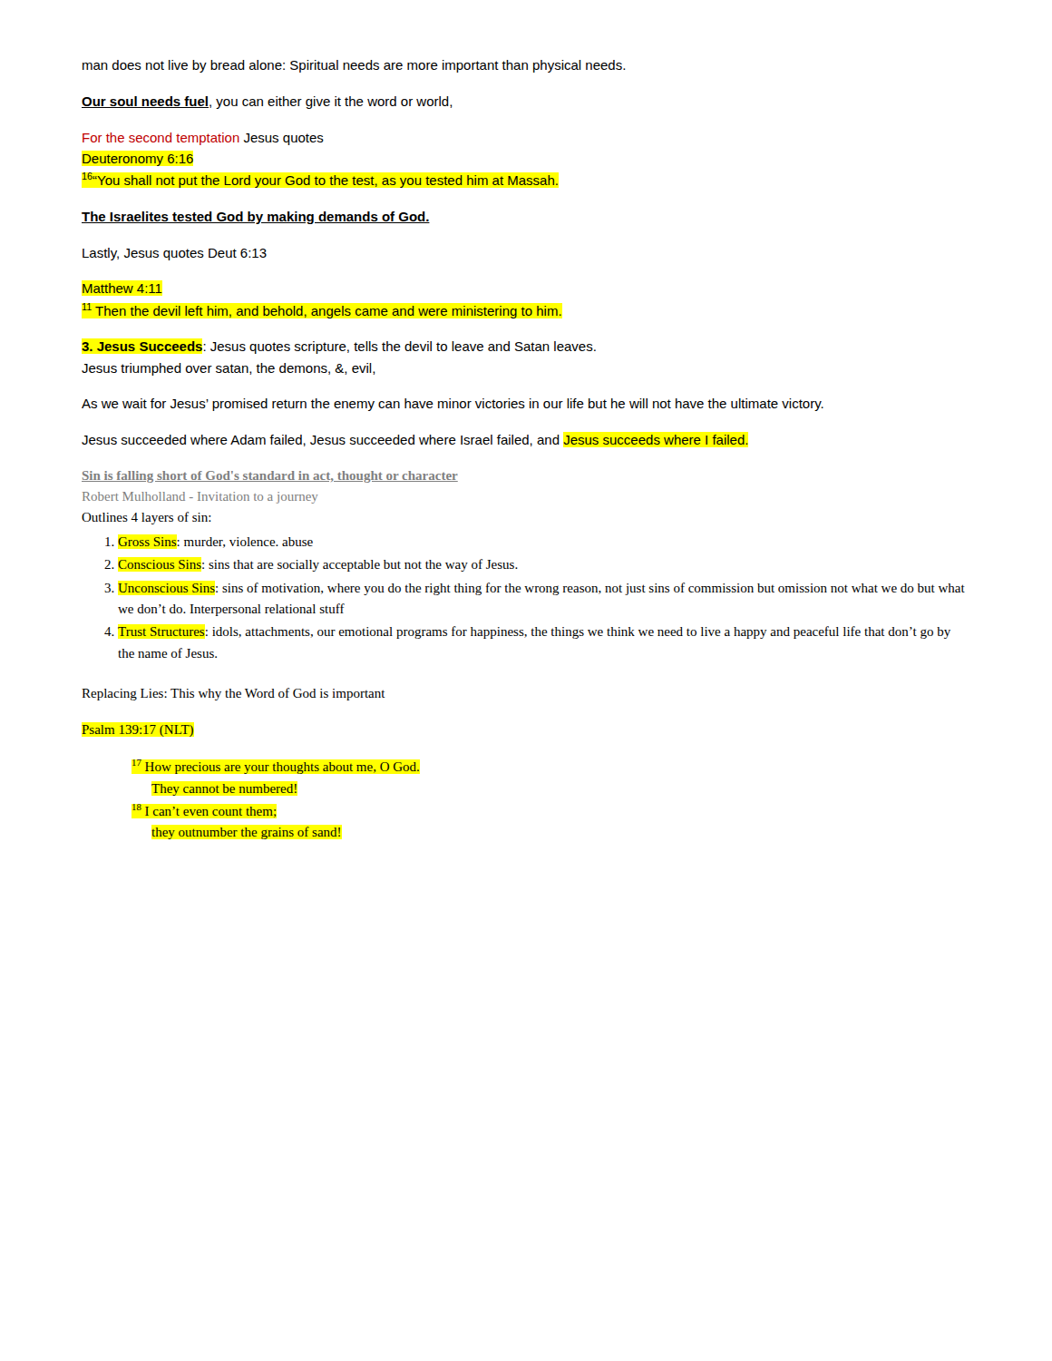man does not live by bread alone: Spiritual needs are more important than physical needs.
Our soul needs fuel, you can either give it the word or world,
For the second temptation Jesus quotes
Deuteronomy 6:16
16“You shall not put the Lord your God to the test, as you tested him at Massah.
The Israelites tested God by making demands of God.
Lastly, Jesus quotes Deut 6:13
Matthew 4:11
11 Then the devil left him, and behold, angels came and were ministering to him.
3. Jesus Succeeds: Jesus quotes scripture, tells the devil to leave and Satan leaves.
Jesus triumphed over satan, the demons, &, evil,
As we wait for Jesus’ promised return the enemy can have minor victories in our life but he will not have the ultimate victory.
Jesus succeeded where Adam failed, Jesus succeeded where Israel failed, and Jesus succeeds where I failed.
Sin is falling short of God's standard in act, thought or character
Robert Mulholland - Invitation to a journey
Outlines 4 layers of sin:
Gross Sins: murder, violence. abuse
Conscious Sins: sins that are socially acceptable but not the way of Jesus.
Unconscious Sins: sins of motivation, where you do the right thing for the wrong reason, not just sins of commission but omission not what we do but what we don’t do. Interpersonal relational stuff
Trust Structures: idols, attachments, our emotional programs for happiness, the things we think we need to live a happy and peaceful life that don’t go by the name of Jesus.
Replacing Lies: This why the Word of God is important
Psalm 139:17 (NLT)
17 How precious are your thoughts about me, O God.
They cannot be numbered!
18 I can’t even count them;
they outnumber the grains of sand!